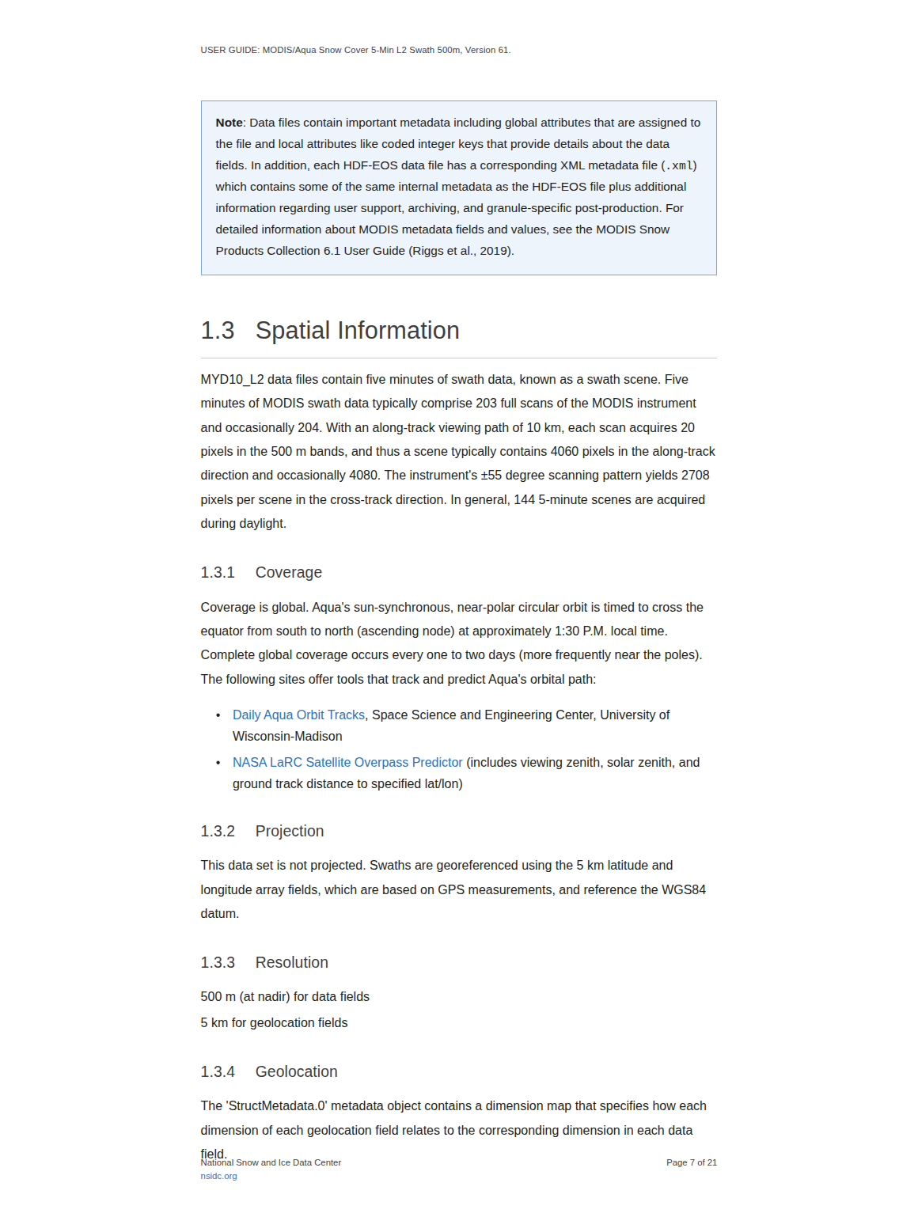USER GUIDE: MODIS/Aqua Snow Cover 5-Min L2 Swath 500m, Version 61.
Note: Data files contain important metadata including global attributes that are assigned to the file and local attributes like coded integer keys that provide details about the data fields. In addition, each HDF-EOS data file has a corresponding XML metadata file (.xml) which contains some of the same internal metadata as the HDF-EOS file plus additional information regarding user support, archiving, and granule-specific post-production. For detailed information about MODIS metadata fields and values, see the MODIS Snow Products Collection 6.1 User Guide (Riggs et al., 2019).
1.3 Spatial Information
MYD10_L2 data files contain five minutes of swath data, known as a swath scene. Five minutes of MODIS swath data typically comprise 203 full scans of the MODIS instrument and occasionally 204. With an along-track viewing path of 10 km, each scan acquires 20 pixels in the 500 m bands, and thus a scene typically contains 4060 pixels in the along-track direction and occasionally 4080. The instrument's ±55 degree scanning pattern yields 2708 pixels per scene in the cross-track direction. In general, 144 5-minute scenes are acquired during daylight.
1.3.1 Coverage
Coverage is global. Aqua's sun-synchronous, near-polar circular orbit is timed to cross the equator from south to north (ascending node) at approximately 1:30 P.M. local time. Complete global coverage occurs every one to two days (more frequently near the poles). The following sites offer tools that track and predict Aqua's orbital path:
Daily Aqua Orbit Tracks, Space Science and Engineering Center, University of Wisconsin-Madison
NASA LaRC Satellite Overpass Predictor (includes viewing zenith, solar zenith, and ground track distance to specified lat/lon)
1.3.2 Projection
This data set is not projected. Swaths are georeferenced using the 5 km latitude and longitude array fields, which are based on GPS measurements, and reference the WGS84 datum.
1.3.3 Resolution
500 m (at nadir) for data fields
5 km for geolocation fields
1.3.4 Geolocation
The 'StructMetadata.0' metadata object contains a dimension map that specifies how each dimension of each geolocation field relates to the corresponding dimension in each data field.
National Snow and Ice Data Center
nsidc.org
Page 7 of 21